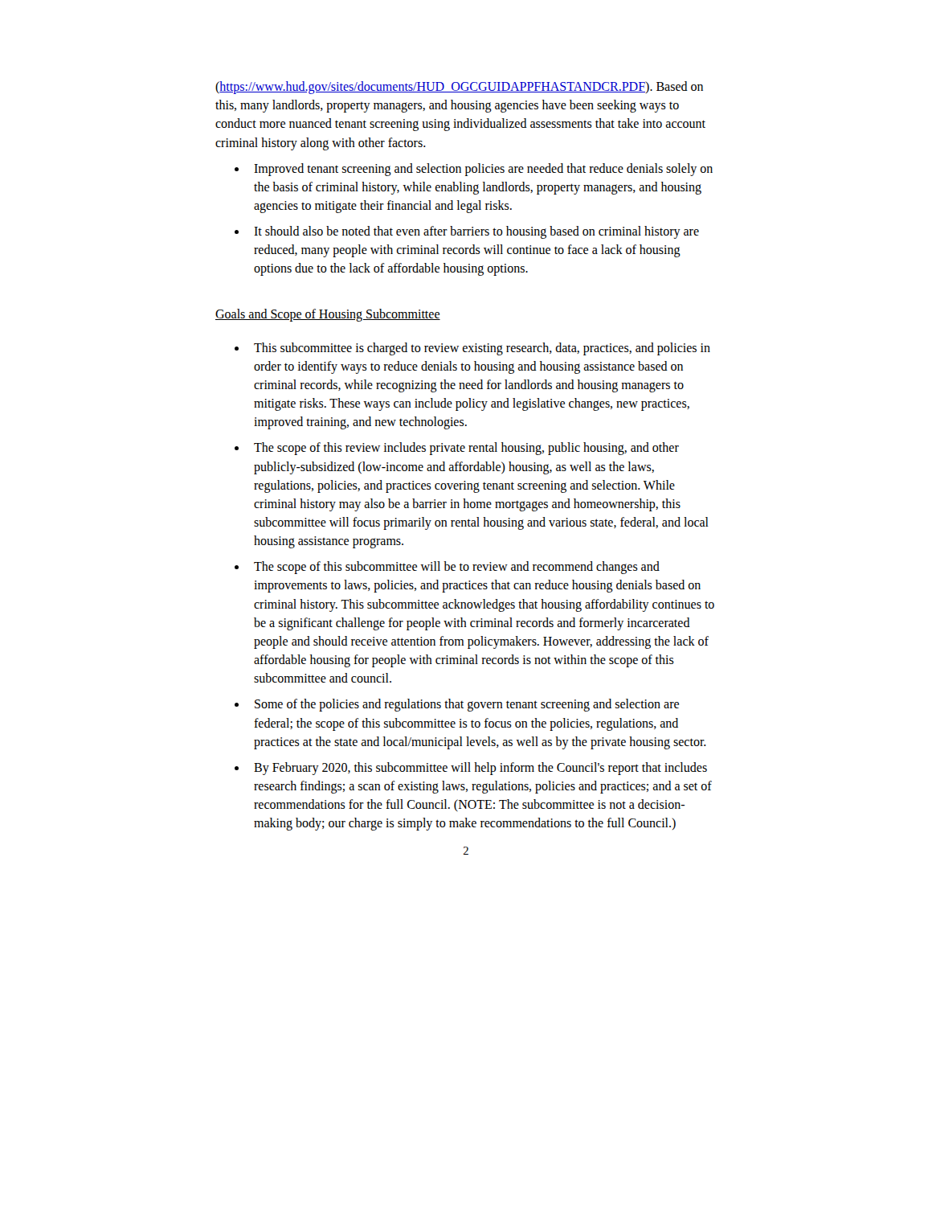(https://www.hud.gov/sites/documents/HUD_OGCGUIDAPPFHASTANDCR.PDF). Based on this, many landlords, property managers, and housing agencies have been seeking ways to conduct more nuanced tenant screening using individualized assessments that take into account criminal history along with other factors.
Improved tenant screening and selection policies are needed that reduce denials solely on the basis of criminal history, while enabling landlords, property managers, and housing agencies to mitigate their financial and legal risks.
It should also be noted that even after barriers to housing based on criminal history are reduced, many people with criminal records will continue to face a lack of housing options due to the lack of affordable housing options.
Goals and Scope of Housing Subcommittee
This subcommittee is charged to review existing research, data, practices, and policies in order to identify ways to reduce denials to housing and housing assistance based on criminal records, while recognizing the need for landlords and housing managers to mitigate risks. These ways can include policy and legislative changes, new practices, improved training, and new technologies.
The scope of this review includes private rental housing, public housing, and other publicly-subsidized (low-income and affordable) housing, as well as the laws, regulations, policies, and practices covering tenant screening and selection. While criminal history may also be a barrier in home mortgages and homeownership, this subcommittee will focus primarily on rental housing and various state, federal, and local housing assistance programs.
The scope of this subcommittee will be to review and recommend changes and improvements to laws, policies, and practices that can reduce housing denials based on criminal history. This subcommittee acknowledges that housing affordability continues to be a significant challenge for people with criminal records and formerly incarcerated people and should receive attention from policymakers. However, addressing the lack of affordable housing for people with criminal records is not within the scope of this subcommittee and council.
Some of the policies and regulations that govern tenant screening and selection are federal; the scope of this subcommittee is to focus on the policies, regulations, and practices at the state and local/municipal levels, as well as by the private housing sector.
By February 2020, this subcommittee will help inform the Council's report that includes research findings; a scan of existing laws, regulations, policies and practices; and a set of recommendations for the full Council. (NOTE: The subcommittee is not a decision-making body; our charge is simply to make recommendations to the full Council.)
2